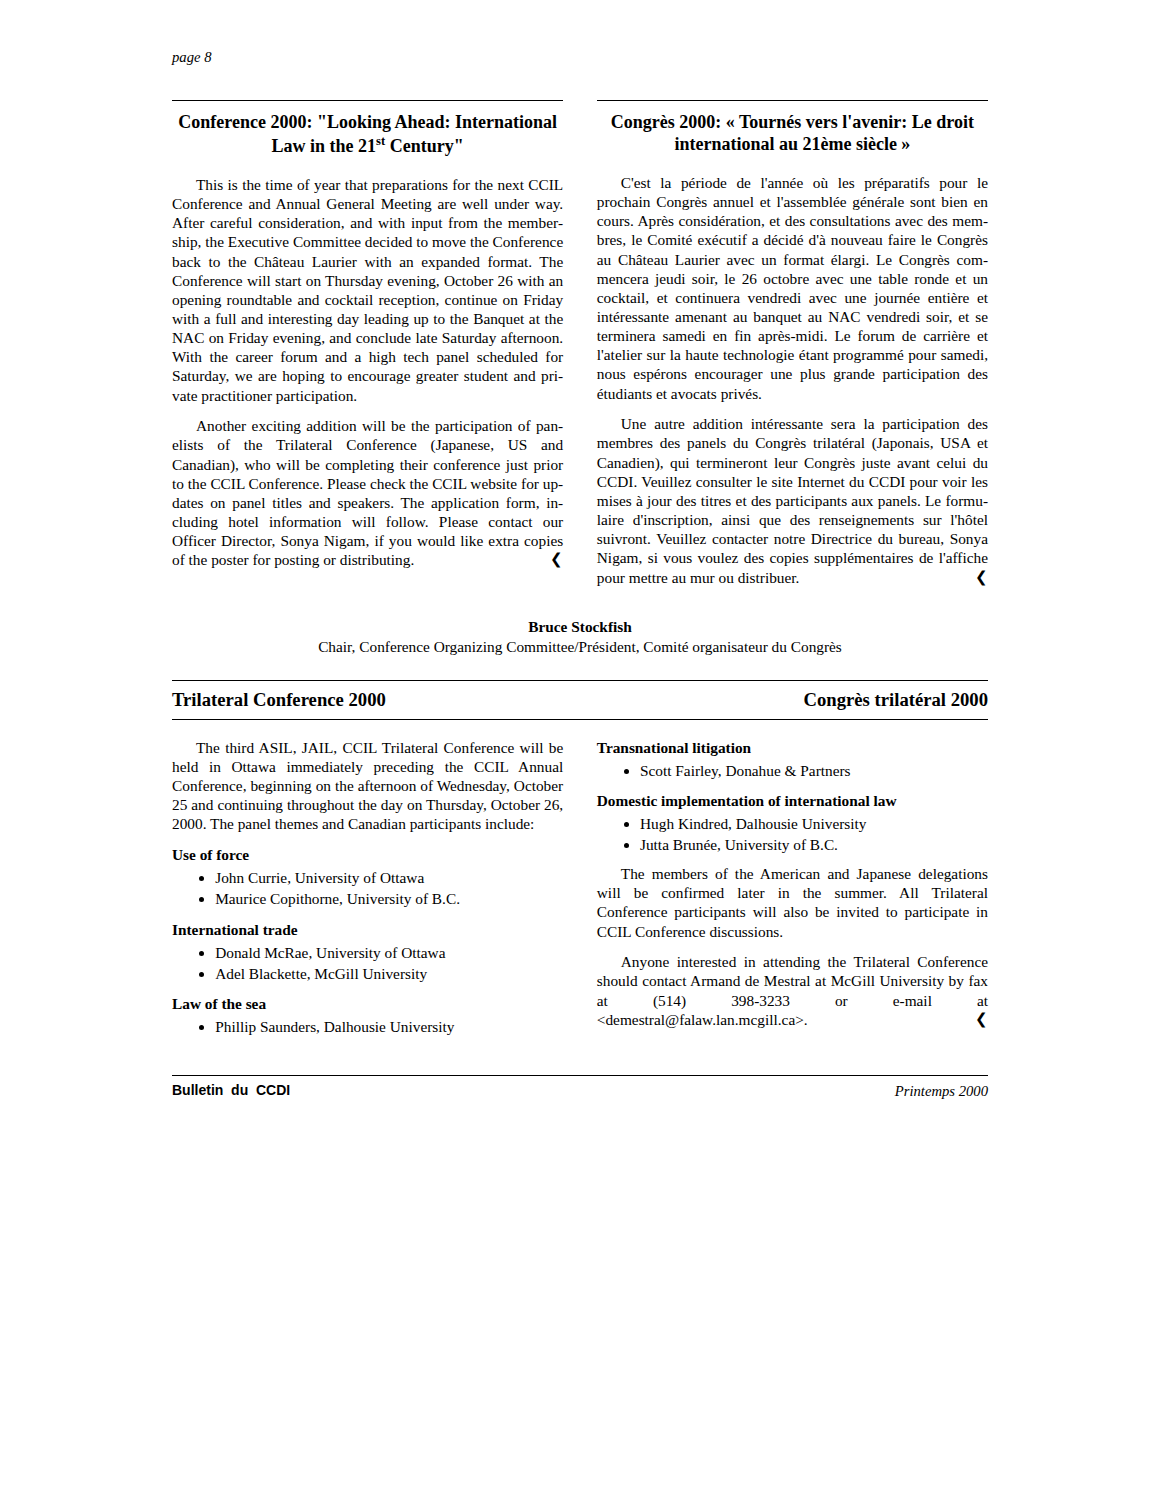page 8
Conference 2000: "Looking Ahead: International Law in the 21st Century"
This is the time of year that preparations for the next CCIL Conference and Annual General Meeting are well under way. After careful consideration, and with input from the membership, the Executive Committee decided to move the Conference back to the Château Laurier with an expanded format. The Conference will start on Thursday evening, October 26 with an opening roundtable and cocktail reception, continue on Friday with a full and interesting day leading up to the Banquet at the NAC on Friday evening, and conclude late Saturday afternoon. With the career forum and a high tech panel scheduled for Saturday, we are hoping to encourage greater student and private practitioner participation.
Another exciting addition will be the participation of panelists of the Trilateral Conference (Japanese, US and Canadian), who will be completing their conference just prior to the CCIL Conference. Please check the CCIL website for updates on panel titles and speakers. The application form, including hotel information will follow. Please contact our Officer Director, Sonya Nigam, if you would like extra copies of the poster for posting or distributing. ❮
Congrès 2000: « Tournés vers l'avenir: Le droit international au 21ème siècle »
C'est la période de l'année où les préparatifs pour le prochain Congrès annuel et l'assemblée générale sont bien en cours. Après considération, et des consultations avec des membres, le Comité exécutif a décidé d'à nouveau faire le Congrès au Château Laurier avec un format élargi. Le Congrès commencera jeudi soir, le 26 octobre avec une table ronde et un cocktail, et continuera vendredi avec une journée entière et intéressante amenant au banquet au NAC vendredi soir, et se terminera samedi en fin après-midi. Le forum de carrière et l'atelier sur la haute technologie étant programmé pour samedi, nous espérons encourager une plus grande participation des étudiants et avocats privés.
Une autre addition intéressante sera la participation des membres des panels du Congrès trilatéral (Japonais, USA et Canadien), qui termineront leur Congrès juste avant celui du CCDI. Veuillez consulter le site Internet du CCDI pour voir les mises à jour des titres et des participants aux panels. Le formulaire d'inscription, ainsi que des renseignements sur l'hôtel suivront. Veuillez contacter notre Directrice du bureau, Sonya Nigam, si vous voulez des copies supplémentaires de l'affiche pour mettre au mur ou distribuer. ❮
Bruce Stockfish Chair, Conference Organizing Committee/Président, Comité organisateur du Congrès
Trilateral Conference 2000 Congrès trilatéral 2000
The third ASIL, JAIL, CCIL Trilateral Conference will be held in Ottawa immediately preceding the CCIL Annual Conference, beginning on the afternoon of Wednesday, October 25 and continuing throughout the day on Thursday, October 26, 2000. The panel themes and Canadian participants include:
Use of force
John Currie, University of Ottawa
Maurice Copithorne, University of B.C.
International trade
Donald McRae, University of Ottawa
Adel Blackette, McGill University
Law of the sea
Phillip Saunders, Dalhousie University
Transnational litigation
Scott Fairley, Donahue & Partners
Domestic implementation of international law
Hugh Kindred, Dalhousie University
Jutta Brunée, University of B.C.
The members of the American and Japanese delegations will be confirmed later in the summer. All Trilateral Conference participants will also be invited to participate in CCIL Conference discussions.
Anyone interested in attending the Trilateral Conference should contact Armand de Mestral at McGill University by fax at (514) 398-3233 or e-mail at <demestral@falaw.lan.mcgill.ca>. ❮
Bulletin du CCDI Printemps 2000